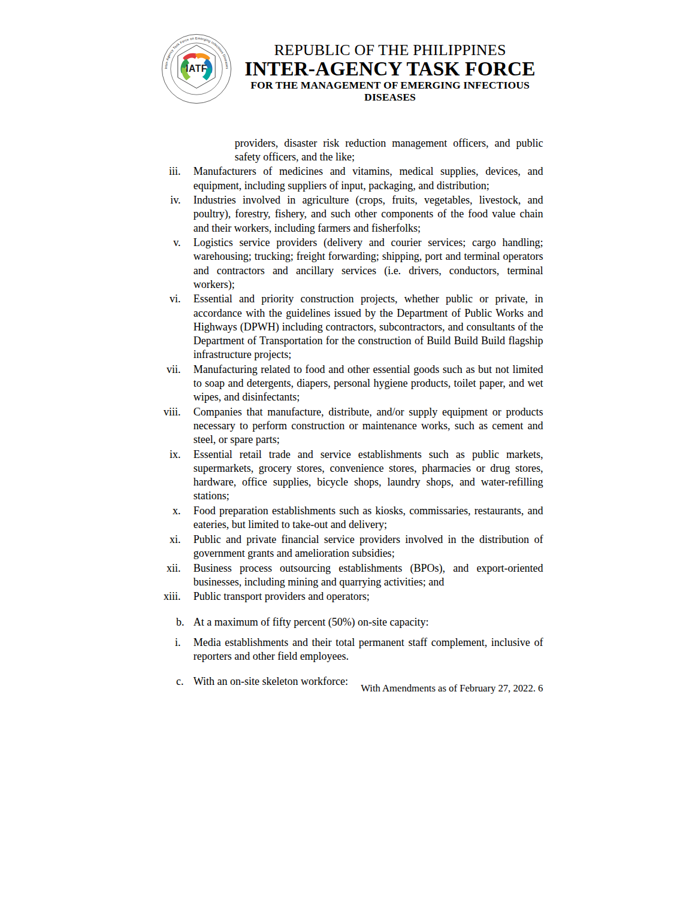IATF Inter-Agency Task Force on Emerging Infectious Diseases
REPUBLIC OF THE PHILIPPINES
INTER-AGENCY TASK FORCE
FOR THE MANAGEMENT OF EMERGING INFECTIOUS DISEASES
providers, disaster risk reduction management officers, and public safety officers, and the like;
iii. Manufacturers of medicines and vitamins, medical supplies, devices, and equipment, including suppliers of input, packaging, and distribution;
iv. Industries involved in agriculture (crops, fruits, vegetables, livestock, and poultry), forestry, fishery, and such other components of the food value chain and their workers, including farmers and fisherfolks;
v. Logistics service providers (delivery and courier services; cargo handling; warehousing; trucking; freight forwarding; shipping, port and terminal operators and contractors and ancillary services (i.e. drivers, conductors, terminal workers);
vi. Essential and priority construction projects, whether public or private, in accordance with the guidelines issued by the Department of Public Works and Highways (DPWH) including contractors, subcontractors, and consultants of the Department of Transportation for the construction of Build Build Build flagship infrastructure projects;
vii. Manufacturing related to food and other essential goods such as but not limited to soap and detergents, diapers, personal hygiene products, toilet paper, and wet wipes, and disinfectants;
viii. Companies that manufacture, distribute, and/or supply equipment or products necessary to perform construction or maintenance works, such as cement and steel, or spare parts;
ix. Essential retail trade and service establishments such as public markets, supermarkets, grocery stores, convenience stores, pharmacies or drug stores, hardware, office supplies, bicycle shops, laundry shops, and water-refilling stations;
x. Food preparation establishments such as kiosks, commissaries, restaurants, and eateries, but limited to take-out and delivery;
xi. Public and private financial service providers involved in the distribution of government grants and amelioration subsidies;
xii. Business process outsourcing establishments (BPOs), and export-oriented businesses, including mining and quarrying activities; and
xiii. Public transport providers and operators;
b. At a maximum of fifty percent (50%) on-site capacity:
i. Media establishments and their total permanent staff complement, inclusive of reporters and other field employees.
c. With an on-site skeleton workforce:
With Amendments as of February 27, 2022. 6